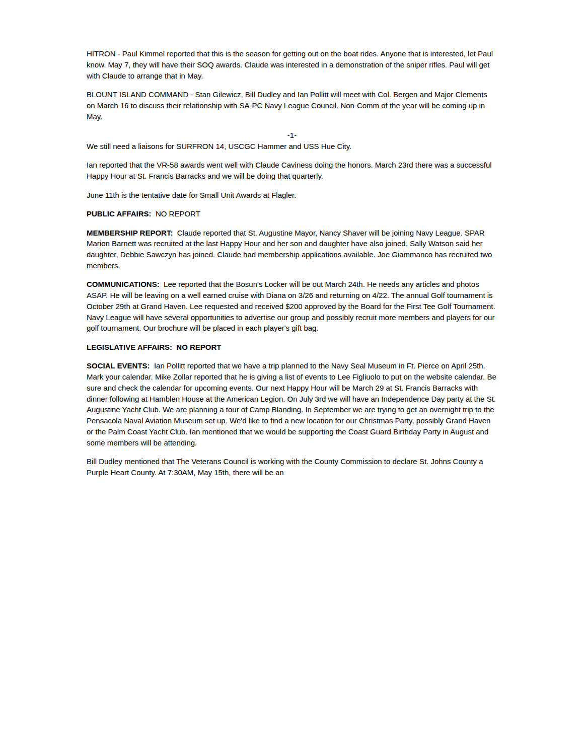HITRON - Paul Kimmel reported that this is the season for getting out on the boat rides. Anyone that is interested, let Paul know. May 7, they will have their SOQ awards. Claude was interested in a demonstration of the sniper rifles. Paul will get with Claude to arrange that in May.
BLOUNT ISLAND COMMAND - Stan Gilewicz, Bill Dudley and Ian Pollitt will meet with Col. Bergen and Major Clements on March 16 to discuss their relationship with SA-PC Navy League Council. Non-Comm of the year will be coming up in May.
-1-
We still need a liaisons for SURFRON 14, USCGC Hammer and USS Hue City.
Ian reported that the VR-58 awards went well with Claude Caviness doing the honors. March 23rd there was a successful Happy Hour at St. Francis Barracks and we will be doing that quarterly.
June 11th is the tentative date for Small Unit Awards at Flagler.
PUBLIC AFFAIRS: NO REPORT
MEMBERSHIP REPORT: Claude reported that St. Augustine Mayor, Nancy Shaver will be joining Navy League. SPAR Marion Barnett was recruited at the last Happy Hour and her son and daughter have also joined. Sally Watson said her daughter, Debbie Sawczyn has joined. Claude had membership applications available. Joe Giammanco has recruited two members.
COMMUNICATIONS: Lee reported that the Bosun's Locker will be out March 24th. He needs any articles and photos ASAP. He will be leaving on a well earned cruise with Diana on 3/26 and returning on 4/22. The annual Golf tournament is October 29th at Grand Haven. Lee requested and received $200 approved by the Board for the First Tee Golf Tournament. Navy League will have several opportunities to advertise our group and possibly recruit more members and players for our golf tournament. Our brochure will be placed in each player's gift bag.
LEGISLATIVE AFFAIRS: NO REPORT
SOCIAL EVENTS: Ian Pollitt reported that we have a trip planned to the Navy Seal Museum in Ft. Pierce on April 25th. Mark your calendar. Mike Zollar reported that he is giving a list of events to Lee Figliuolo to put on the website calendar. Be sure and check the calendar for upcoming events. Our next Happy Hour will be March 29 at St. Francis Barracks with dinner following at Hamblen House at the American Legion. On July 3rd we will have an Independence Day party at the St. Augustine Yacht Club. We are planning a tour of Camp Blanding. In September we are trying to get an overnight trip to the Pensacola Naval Aviation Museum set up. We'd like to find a new location for our Christmas Party, possibly Grand Haven or the Palm Coast Yacht Club. Ian mentioned that we would be supporting the Coast Guard Birthday Party in August and some members will be attending.
Bill Dudley mentioned that The Veterans Council is working with the County Commission to declare St. Johns County a Purple Heart County. At 7:30AM, May 15th, there will be an